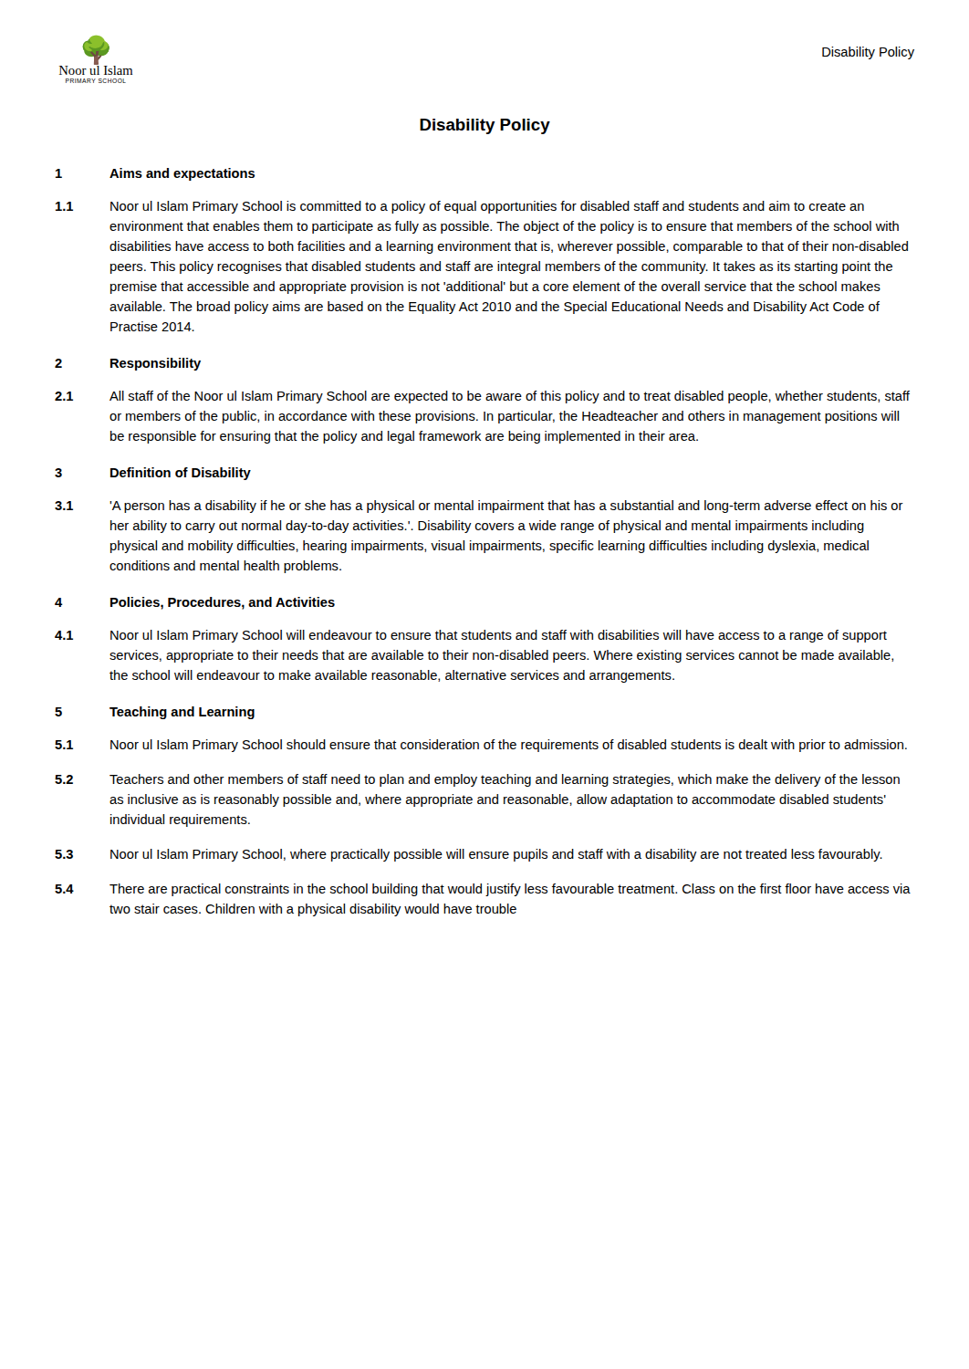🌳
Noor ul Islam PRIMARY SCHOOL
Disability Policy
Disability Policy
1 Aims and expectations
1.1 Noor ul Islam Primary School is committed to a policy of equal opportunities for disabled staff and students and aim to create an environment that enables them to participate as fully as possible. The object of the policy is to ensure that members of the school with disabilities have access to both facilities and a learning environment that is, wherever possible, comparable to that of their non-disabled peers. This policy recognises that disabled students and staff are integral members of the community. It takes as its starting point the premise that accessible and appropriate provision is not 'additional' but a core element of the overall service that the school makes available. The broad policy aims are based on the Equality Act 2010 and the Special Educational Needs and Disability Act Code of Practise 2014.
2 Responsibility
2.1 All staff of the Noor ul Islam Primary School are expected to be aware of this policy and to treat disabled people, whether students, staff or members of the public, in accordance with these provisions. In particular, the Headteacher and others in management positions will be responsible for ensuring that the policy and legal framework are being implemented in their area.
3 Definition of Disability
3.1 'A person has a disability if he or she has a physical or mental impairment that has a substantial and long-term adverse effect on his or her ability to carry out normal day-to-day activities.'. Disability covers a wide range of physical and mental impairments including physical and mobility difficulties, hearing impairments, visual impairments, specific learning difficulties including dyslexia, medical conditions and mental health problems.
4 Policies, Procedures, and Activities
4.1 Noor ul Islam Primary School will endeavour to ensure that students and staff with disabilities will have access to a range of support services, appropriate to their needs that are available to their non-disabled peers. Where existing services cannot be made available, the school will endeavour to make available reasonable, alternative services and arrangements.
5 Teaching and Learning
5.1 Noor ul Islam Primary School should ensure that consideration of the requirements of disabled students is dealt with prior to admission.
5.2 Teachers and other members of staff need to plan and employ teaching and learning strategies, which make the delivery of the lesson as inclusive as is reasonably possible and, where appropriate and reasonable, allow adaptation to accommodate disabled students' individual requirements.
5.3 Noor ul Islam Primary School, where practically possible will ensure pupils and staff with a disability are not treated less favourably.
5.4 There are practical constraints in the school building that would justify less favourable treatment. Class on the first floor have access via two stair cases. Children with a physical disability would have trouble